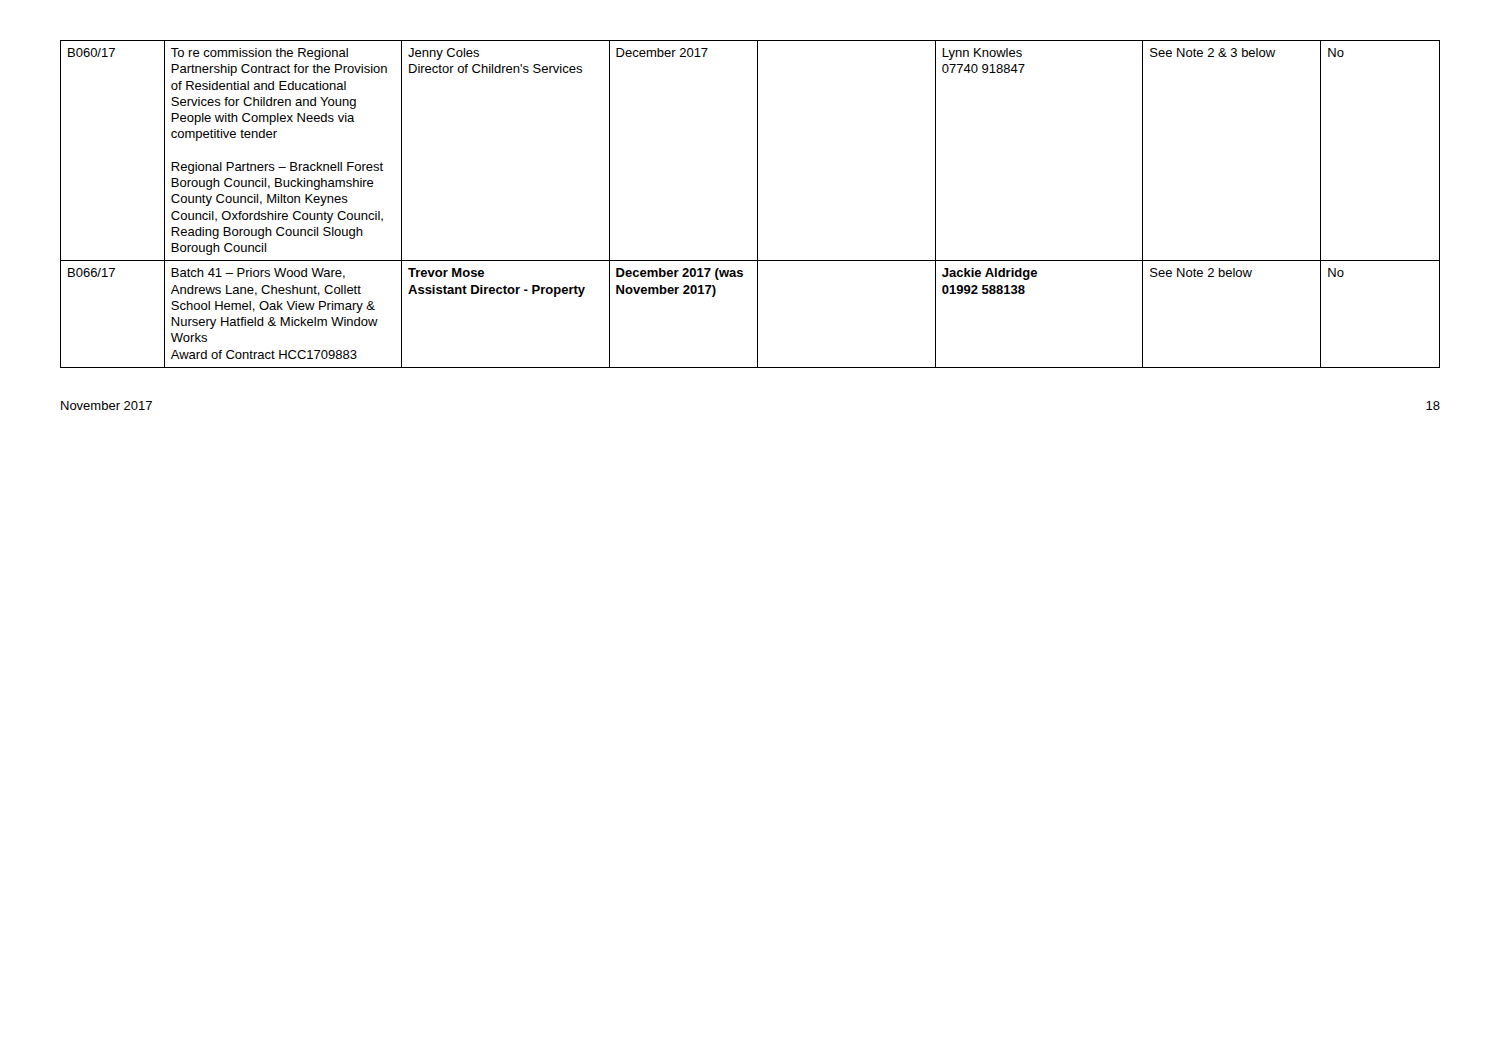| B060/17 | To re commission the Regional Partnership Contract for the Provision of Residential and Educational Services for Children and Young People with Complex Needs via competitive tender Regional Partners – Bracknell Forest Borough Council, Buckinghamshire County Council, Milton Keynes Council, Oxfordshire County Council, Reading Borough Council Slough Borough Council | Jenny Coles Director of Children's Services | December 2017 | | Lynn Knowles 07740 918847 | See Note 2 & 3 below | No |
| B066/17 | Batch 41 – Priors Wood Ware, Andrews Lane, Cheshunt, Collett School Hemel, Oak View Primary & Nursery Hatfield & Mickelm Window Works Award of Contract HCC1709883 | Trevor Mose Assistant Director - Property | December 2017 (was November 2017) | | Jackie Aldridge 01992 588138 | See Note 2 below | No |
November 2017 18